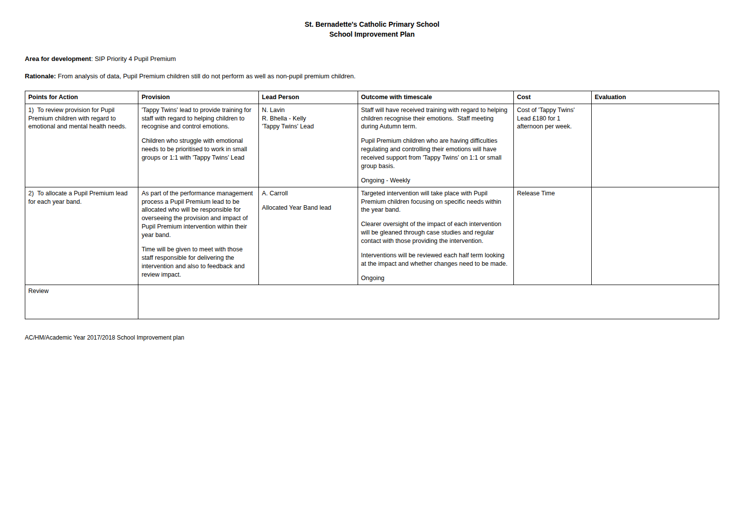St. Bernadette's Catholic Primary School
School Improvement Plan
Area for development: SIP Priority 4 Pupil Premium
Rationale: From analysis of data, Pupil Premium children still do not perform as well as non-pupil premium children.
| Points for Action | Provision | Lead Person | Outcome with timescale | Cost | Evaluation |
| --- | --- | --- | --- | --- | --- |
| 1) To review provision for Pupil Premium children with regard to emotional and mental health needs. | 'Tappy Twins' lead to provide training for staff with regard to helping children to recognise and control emotions. Children who struggle with emotional needs to be prioritised to work in small groups or 1:1 with 'Tappy Twins' Lead | N. Lavin R. Bhella - Kelly 'Tappy Twins' Lead | Staff will have received training with regard to helping children recognise their emotions. Staff meeting during Autumn term. Pupil Premium children who are having difficulties regulating and controlling their emotions will have received support from 'Tappy Twins' on 1:1 or small group basis. Ongoing - Weekly | Cost of 'Tappy Twins' Lead £180 for 1 afternoon per week. | |
| 2) To allocate a Pupil Premium lead for each year band. | As part of the performance management process a Pupil Premium lead to be allocated who will be responsible for overseeing the provision and impact of Pupil Premium intervention within their year band. Time will be given to meet with those staff responsible for delivering the intervention and also to feedback and review impact. | A. Carroll Allocated Year Band lead | Targeted intervention will take place with Pupil Premium children focusing on specific needs within the year band. Clearer oversight of the impact of each intervention will be gleaned through case studies and regular contact with those providing the intervention. Interventions will be reviewed each half term looking at the impact and whether changes need to be made. Ongoing | Release Time | |
| Review | |
AC/HM/Academic Year 2017/2018 School Improvement plan